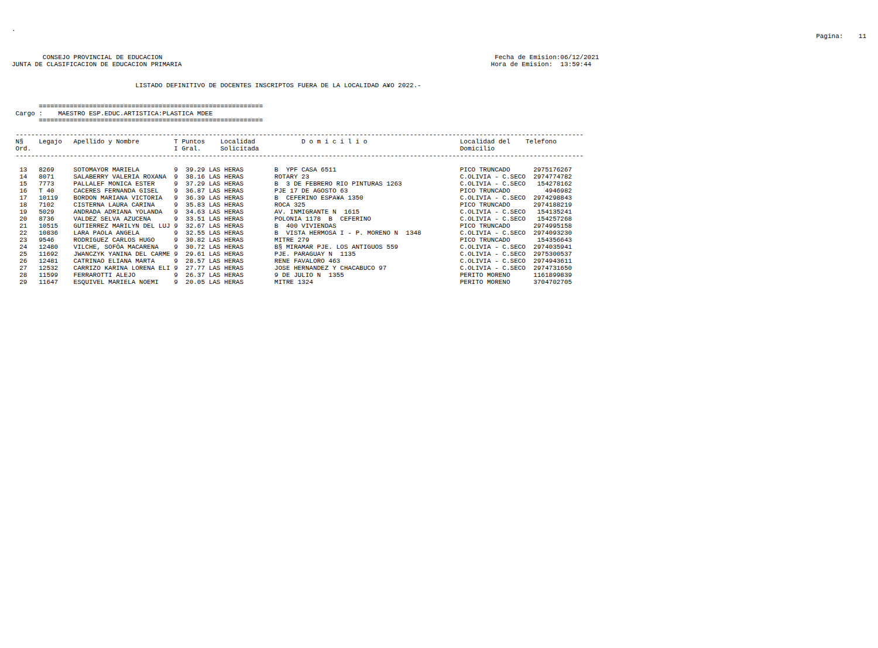. Pagina: 11
CONSEJO PROVINCIAL DE EDUCACION Fecha de Emision:06/12/2021 JUNTA DE CLASIFICACION DE EDUCACION PRIMARIA Hora de Emision: 13:59:44 LISTADO DEFINITIVO DE DOCENTES INSCRIPTOS FUERA DE LA LOCALIDAD A¥O 2022.- ========================================================== Cargo : MAESTRO ESP.EDUC.ARTISTICA:PLASTICA MDEE ========================================================== --------------------------------------------------------------------------------------------------------------------------------------------------- N§ Legajo Apellido y Nombre T Puntos Localidad D o m i c i l i o Localidad del Telefono Ord. I Gral. Solicitada Domicilio --------------------------------------------------------------------------------------------------------------------------------------------------- 13 8269 SOTOMAYOR MARIELA 9 39.29 LAS HERAS B YPF CASA 6511 PICO TRUNCADO 2975176267 14 8071 SALABERRY VALERIA ROXANA 9 38.16 LAS HERAS ROTARY 23 C.OLIVIA - C.SECO 2974774782 15 7773 PALLALEF MONICA ESTER 9 37.29 LAS HERAS B 3 DE FEBRERO RIO PINTURAS 1263 C.OLIVIA - C.SECO 154278162 16 T 40 CACERES FERNANDA GISEL 9 36.87 LAS HERAS PJE 17 DE AGOSTO 63 PICO TRUNCADO 4946982 17 10119 BORDON MARIANA VICTORIA 9 36.39 LAS HERAS B CEFERINO ESPA¥A 1350 C.OLIVIA - C.SECO 2974298843 18 7102 CISTERNA LAURA CARINA 9 35.83 LAS HERAS ROCA 325 PICO TRUNCADO 2974188219 19 5029 ANDRADA ADRIANA YOLANDA 9 34.63 LAS HERAS AV. INMIGRANTE N 1615 C.OLIVIA - C.SECO 154135241 20 8736 VALDEZ SELVA AZUCENA 9 33.51 LAS HERAS POLONIA 1178 B CEFERINO C.OLIVIA - C.SECO 154257268 21 10515 GUTIERREZ MARILYN DEL LUJ 9 32.67 LAS HERAS B 400 VIVIENDAS PICO TRUNCADO 2974995158 22 10836 LARA PAOLA ANGELA 9 32.55 LAS HERAS B VISTA HERMOSA I - P. MORENO N 1348 C.OLIVIA - C.SECO 2974093230 23 9546 RODRIGUEZ CARLOS HUGO 9 30.82 LAS HERAS MITRE 279 PICO TRUNCADO 154356643 24 12480 VILCHE, SOFÖA MACARENA 9 30.72 LAS HERAS B§ MIRAMAR PJE. LOS ANTIGUOS 559 C.OLIVIA - C.SECO 2974035941 25 11692 JWANCZYK YANINA DEL CARME 9 29.61 LAS HERAS PJE. PARAGUAY N 1135 C.OLIVIA - C.SECO 2975300537 26 12481 CATRINAO ELIANA MARTA 9 28.57 LAS HERAS RENE FAVALORO 463 C.OLIVIA - C.SECO 2974943611 27 12532 CARRIZO KARINA LORENA ELI 9 27.77 LAS HERAS JOSE HERNANDEZ Y CHACABUCO 97 C.OLIVIA - C.SECO 2974731650 28 11599 FERRAROTTI ALEJO 9 26.37 LAS HERAS 9 DE JULIO N 1355 PERITO MORENO 1161899839 29 11647 ESQUIVEL MARIELA NOEMI 9 20.05 LAS HERAS MITRE 1324 PERITO MORENO 3704702705